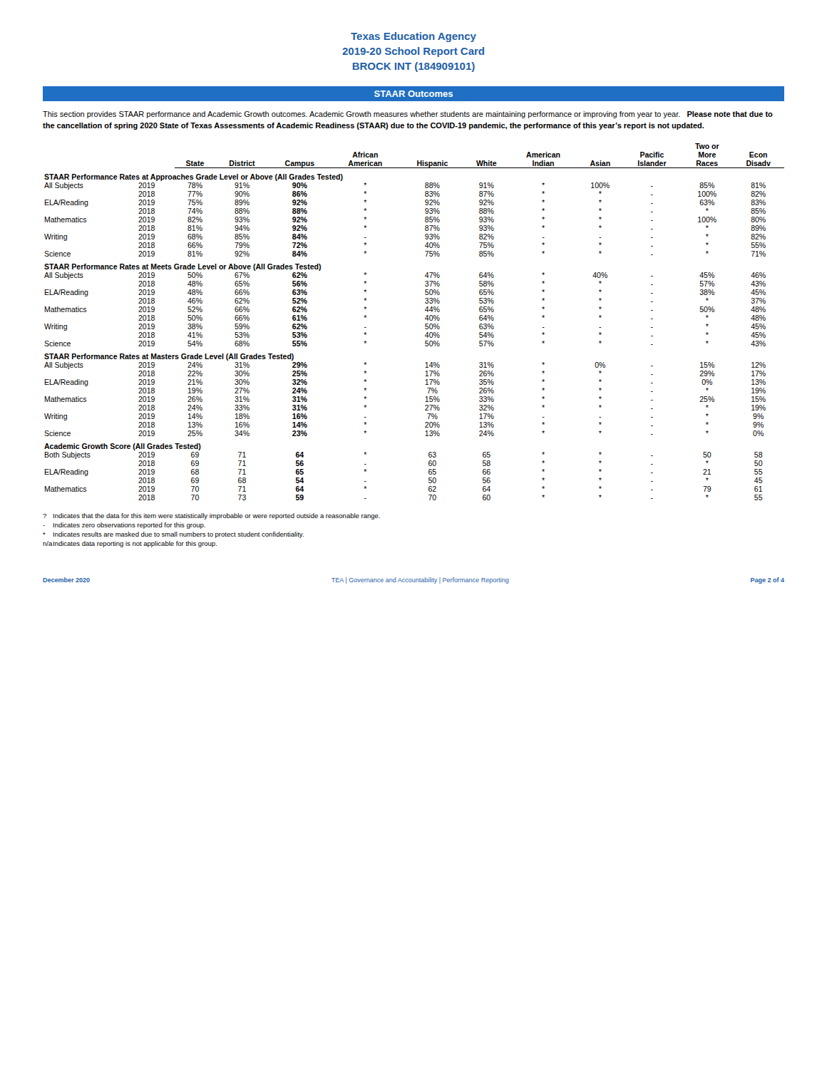Texas Education Agency
2019-20 School Report Card
BROCK INT (184909101)
STAAR Outcomes
This section provides STAAR performance and Academic Growth outcomes. Academic Growth measures whether students are maintaining performance or improving from year to year. Please note that due to the cancellation of spring 2020 State of Texas Assessments of Academic Readiness (STAAR) due to the COVID-19 pandemic, the performance of this year’s report is not updated.
| | | | | African | | | American | | Pacific | Two or More | Econ |
| --- | --- | --- | --- | --- | --- | --- | --- | --- | --- | --- | --- |
| | State | District | Campus | American | Hispanic | White | Indian | Asian | Islander | Races | Disadv |
| STAAR Performance Rates at Approaches Grade Level or Above (All Grades Tested) |
| All Subjects | 2019 | 78% | 91% | 90% | * | 88% | 91% | * | 100% | - | 85% | 81% |
| | 2018 | 77% | 90% | 86% | * | 83% | 87% | * | * | - | 100% | 82% |
| ELA/Reading | 2019 | 75% | 89% | 92% | * | 92% | 92% | * | * | - | 63% | 83% |
| | 2018 | 74% | 88% | 88% | * | 93% | 88% | * | * | - | * | 85% |
| Mathematics | 2019 | 82% | 93% | 92% | * | 85% | 93% | * | * | - | 100% | 80% |
| | 2018 | 81% | 94% | 92% | * | 87% | 93% | * | * | - | * | 89% |
| Writing | 2019 | 68% | 85% | 84% | - | 93% | 82% | - | - | - | * | 82% |
| | 2018 | 66% | 79% | 72% | * | 40% | 75% | * | * | - | * | 55% |
| Science | 2019 | 81% | 92% | 84% | * | 75% | 85% | * | * | - | * | 71% |
| STAAR Performance Rates at Meets Grade Level or Above (All Grades Tested) |
| All Subjects | 2019 | 50% | 67% | 62% | * | 47% | 64% | * | 40% | - | 45% | 46% |
| | 2018 | 48% | 65% | 56% | * | 37% | 58% | * | * | - | 57% | 43% |
| ELA/Reading | 2019 | 48% | 66% | 63% | * | 50% | 65% | * | * | - | 38% | 45% |
| | 2018 | 46% | 62% | 52% | * | 33% | 53% | * | * | - | * | 37% |
| Mathematics | 2019 | 52% | 66% | 62% | * | 44% | 65% | * | * | - | 50% | 48% |
| | 2018 | 50% | 66% | 61% | * | 40% | 64% | * | * | - | * | 48% |
| Writing | 2019 | 38% | 59% | 62% | - | 50% | 63% | - | - | - | * | 45% |
| | 2018 | 41% | 53% | 53% | * | 40% | 54% | * | * | - | * | 45% |
| Science | 2019 | 54% | 68% | 55% | * | 50% | 57% | * | * | - | * | 43% |
| STAAR Performance Rates at Masters Grade Level (All Grades Tested) |
| All Subjects | 2019 | 24% | 31% | 29% | * | 14% | 31% | * | 0% | - | 15% | 12% |
| | 2018 | 22% | 30% | 25% | * | 17% | 26% | * | * | - | 29% | 17% |
| ELA/Reading | 2019 | 21% | 30% | 32% | * | 17% | 35% | * | * | - | 0% | 13% |
| | 2018 | 19% | 27% | 24% | * | 7% | 26% | * | * | - | * | 19% |
| Mathematics | 2019 | 26% | 31% | 31% | * | 15% | 33% | * | * | - | 25% | 15% |
| | 2018 | 24% | 33% | 31% | * | 27% | 32% | * | * | - | * | 19% |
| Writing | 2019 | 14% | 18% | 16% | - | 7% | 17% | - | - | - | * | 9% |
| | 2018 | 13% | 16% | 14% | * | 20% | 13% | * | * | - | * | 9% |
| Science | 2019 | 25% | 34% | 23% | * | 13% | 24% | * | * | - | * | 0% |
| Academic Growth Score (All Grades Tested) |
| Both Subjects | 2019 | 69 | 71 | 64 | * | 63 | 65 | * | * | - | 50 | 58 |
| | 2018 | 69 | 71 | 56 | - | 60 | 58 | * | * | - | * | 50 |
| ELA/Reading | 2019 | 68 | 71 | 65 | * | 65 | 66 | * | * | - | 21 | 55 |
| | 2018 | 69 | 68 | 54 | - | 50 | 56 | * | * | - | * | 45 |
| Mathematics | 2019 | 70 | 71 | 64 | * | 62 | 64 | * | * | - | 79 | 61 |
| | 2018 | 70 | 73 | 59 | - | 70 | 60 | * | * | - | * | 55 |
?Indicates that the data for this item were statistically improbable or were reported outside a reasonable range.
-Indicates zero observations reported for this group.
*Indicates results are masked due to small numbers to protect student confidentiality.
n/a Indicates data reporting is not applicable for this group.
December 2020
TEA | Governance and Accountability | Performance Reporting
Page 2 of 4